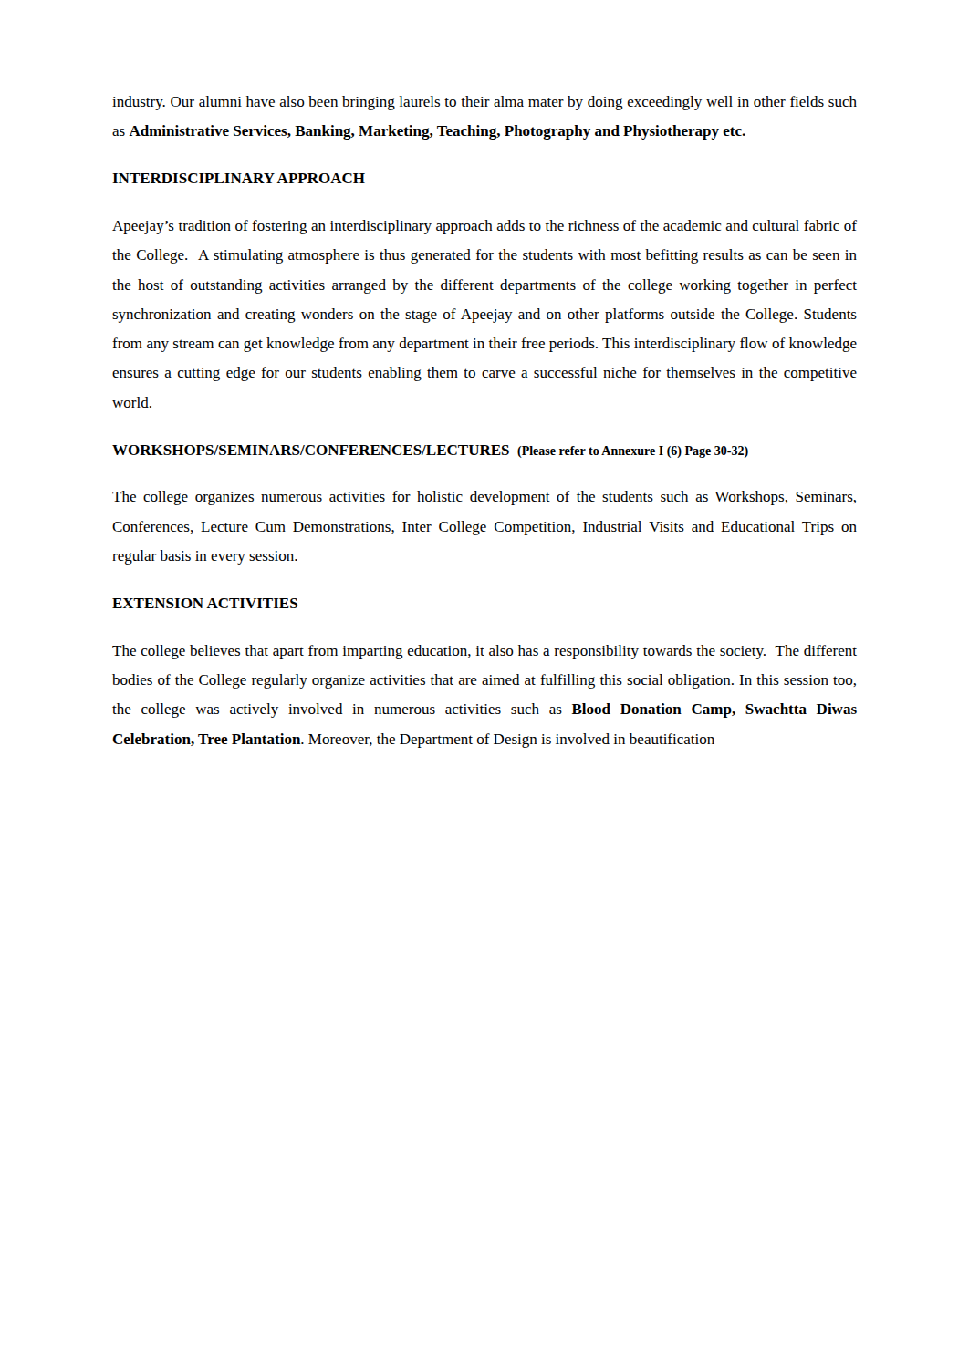industry. Our alumni have also been bringing laurels to their alma mater by doing exceedingly well in other fields such as Administrative Services, Banking, Marketing, Teaching, Photography and Physiotherapy etc.
INTERDISCIPLINARY APPROACH
Apeejay’s tradition of fostering an interdisciplinary approach adds to the richness of the academic and cultural fabric of the College. A stimulating atmosphere is thus generated for the students with most befitting results as can be seen in the host of outstanding activities arranged by the different departments of the college working together in perfect synchronization and creating wonders on the stage of Apeejay and on other platforms outside the College. Students from any stream can get knowledge from any department in their free periods. This interdisciplinary flow of knowledge ensures a cutting edge for our students enabling them to carve a successful niche for themselves in the competitive world.
WORKSHOPS/SEMINARS/CONFERENCES/LECTURES (Please refer to Annexure I (6) Page 30-32)
The college organizes numerous activities for holistic development of the students such as Workshops, Seminars, Conferences, Lecture Cum Demonstrations, Inter College Competition, Industrial Visits and Educational Trips on regular basis in every session.
EXTENSION ACTIVITIES
The college believes that apart from imparting education, it also has a responsibility towards the society. The different bodies of the College regularly organize activities that are aimed at fulfilling this social obligation. In this session too, the college was actively involved in numerous activities such as Blood Donation Camp, Swachtta Diwas Celebration, Tree Plantation. Moreover, the Department of Design is involved in beautification